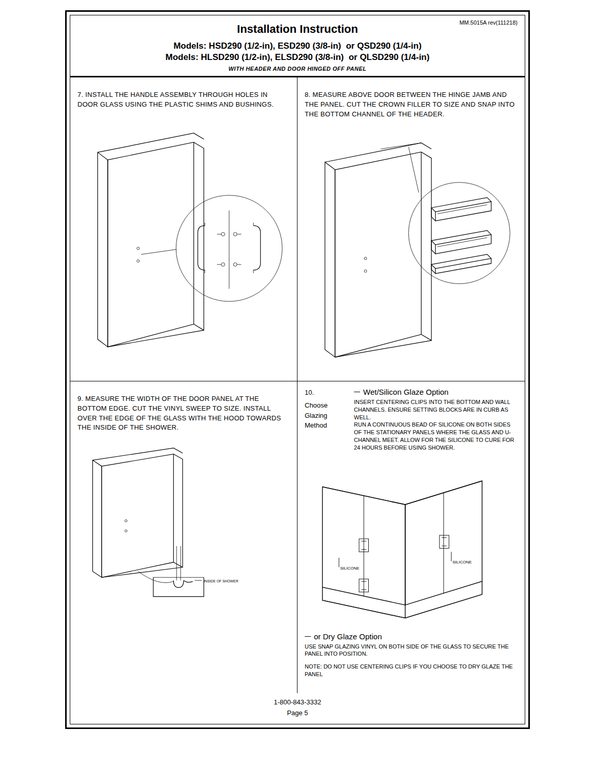MM.5015A rev(111218)
Installation Instruction
Models: HSD290 (1/2-in), ESD290 (3/8-in) or QSD290 (1/4-in)
Models: HLSD290 (1/2-in), ELSD290 (3/8-in) or QLSD290 (1/4-in)
WITH HEADER AND DOOR HINGED OFF PANEL
7. Install the handle assembly through holes in door glass using the plastic shims and bushings.
8. Measure above door between the hinge jamb and the panel. Cut the crown filler to size and snap into the bottom channel of the header.
9. Measure the width of the door panel at the bottom edge. Cut the vinyl sweep to size. Install over the edge of the glass with the hood towards the inside of the shower.
INSIDE OF SHOWER
10. Choose
Glazing
Method
Wet/Silicon Glaze Option
Insert centering clips into the bottom and wall channels. Ensure setting blocks are in curb as well.
Run a continuous bead of silicone on both sides of the stationary panels where the glass and u-channel meet. Allow for the silicone to cure for 24 hours before using shower.
SILICONE SILICONE
or Dry Glaze Option
Use snap glazing vinyl on both side of the glass to secure the panel into position.
Note: Do not use centering clips if you choose to dry glaze the panel
1-800-843-3332
Page 5